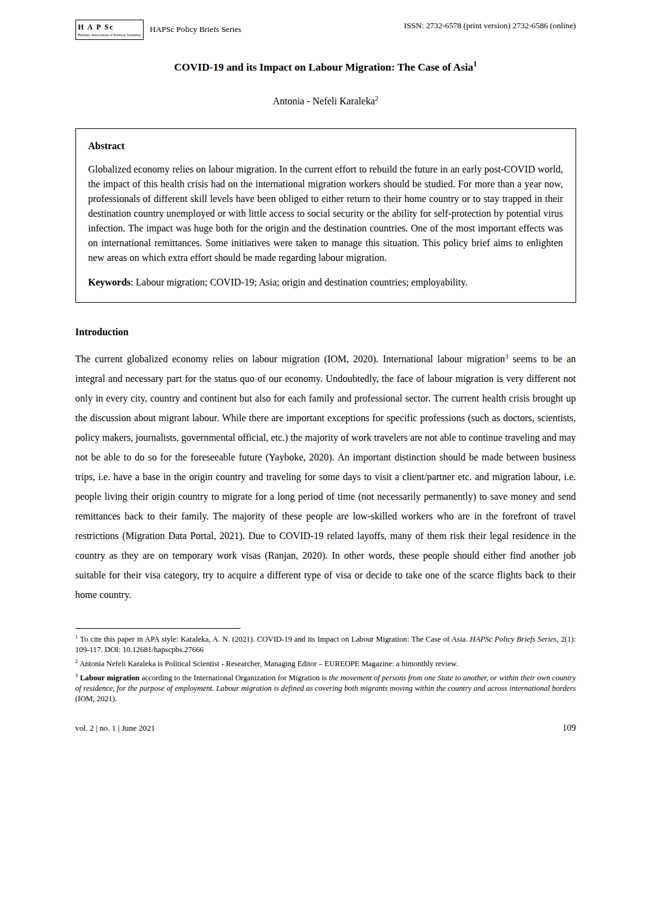H A P Sc Hellenic Association of Political Scientists
HAPSc Policy Briefs Series
ISSN: 2732-6578 (print version) 2732-6586 (online)
COVID-19 and its Impact on Labour Migration: The Case of Asia1
Antonia - Nefeli Karaleka2
Abstract
Globalized economy relies on labour migration. In the current effort to rebuild the future in an early post-COVID world, the impact of this health crisis had on the international migration workers should be studied. For more than a year now, professionals of different skill levels have been obliged to either return to their home country or to stay trapped in their destination country unemployed or with little access to social security or the ability for self-protection by potential virus infection. The impact was huge both for the origin and the destination countries. One of the most important effects was on international remittances. Some initiatives were taken to manage this situation. This policy brief aims to enlighten new areas on which extra effort should be made regarding labour migration.
Keywords: Labour migration; COVID-19; Asia; origin and destination countries; employability.
Introduction
The current globalized economy relies on labour migration (IOM, 2020). International labour migration3 seems to be an integral and necessary part for the status quo of our economy. Undoubtedly, the face of labour migration is very different not only in every city, country and continent but also for each family and professional sector. The current health crisis brought up the discussion about migrant labour. While there are important exceptions for specific professions (such as doctors, scientists, policy makers, journalists, governmental official, etc.) the majority of work travelers are not able to continue traveling and may not be able to do so for the foreseeable future (Yayboke, 2020). An important distinction should be made between business trips, i.e. have a base in the origin country and traveling for some days to visit a client/partner etc. and migration labour, i.e. people living their origin country to migrate for a long period of time (not necessarily permanently) to save money and send remittances back to their family. The majority of these people are low-skilled workers who are in the forefront of travel restrictions (Migration Data Portal, 2021). Due to COVID-19 related layoffs, many of them risk their legal residence in the country as they are on temporary work visas (Ranjan, 2020). In other words, these people should either find another job suitable for their visa category, try to acquire a different type of visa or decide to take one of the scarce flights back to their home country.
1 To cite this paper in APA style: Karaleka, A. N. (2021). COVID-19 and its Impact on Labour Migration: The Case of Asia. HAPSc Policy Briefs Series, 2(1): 109-117. DOI: 10.12681/hapscpbs.27666
2 Antonia Nefeli Karaleka is Political Scientist - Researcher, Managing Editor – EUREOPE Magazine: a bimonthly review.
3 Labour migration according to the International Organization for Migration is the movement of persons from one State to another, or within their own country of residence, for the purpose of employment. Labour migration is defined as covering both migrants moving within the country and across international borders (IOM, 2021).
vol. 2 | no. 1 | June 2021 109